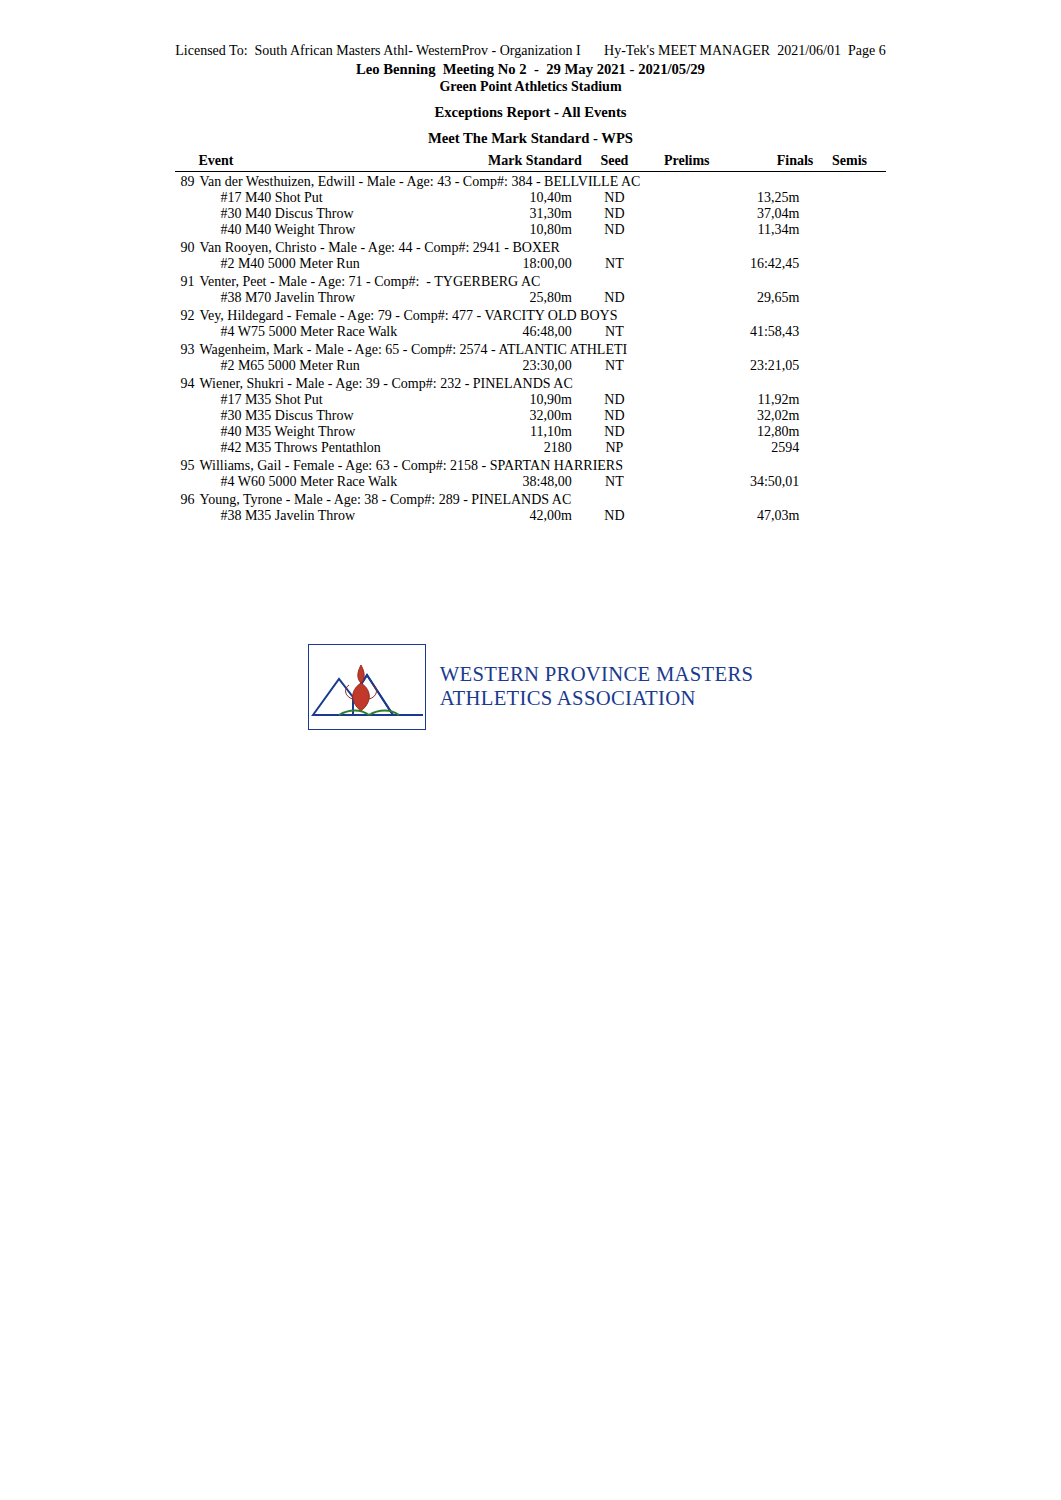Licensed To: South African Masters Athl- WesternProv - Organization I
Hy-Tek's MEET MANAGER 2021/06/01 Page 6
Leo Benning Meeting No 2 - 29 May 2021 - 2021/05/29
Green Point Athletics Stadium
Exceptions Report - All Events
Meet The Mark Standard - WPS
| | Event | Mark Standard | Seed | Prelims | Finals | Semis |
| --- | --- | --- | --- | --- | --- | --- |
| 89 | Van der Westhuizen, Edwill - Male - Age: 43 - Comp#: 384 - BELLVILLE AC |
| | #17 M40 Shot Put | 10,40m | ND | | 13,25m | |
| | #30 M40 Discus Throw | 31,30m | ND | | 37,04m | |
| | #40 M40 Weight Throw | 10,80m | ND | | 11,34m | |
| 90 | Van Rooyen, Christo - Male - Age: 44 - Comp#: 2941 - BOXER |
| | #2 M40 5000 Meter Run | 18:00,00 | NT | | 16:42,45 | |
| 91 | Venter, Peet - Male - Age: 71 - Comp#: - TYGERBERG AC |
| | #38 M70 Javelin Throw | 25,80m | ND | | 29,65m | |
| 92 | Vey, Hildegard - Female - Age: 79 - Comp#: 477 - VARCITY OLD BOYS |
| | #4 W75 5000 Meter Race Walk | 46:48,00 | NT | | 41:58,43 | |
| 93 | Wagenheim, Mark - Male - Age: 65 - Comp#: 2574 - ATLANTIC ATHLETI |
| | #2 M65 5000 Meter Run | 23:30,00 | NT | | 23:21,05 | |
| 94 | Wiener, Shukri - Male - Age: 39 - Comp#: 232 - PINELANDS AC |
| | #17 M35 Shot Put | 10,90m | ND | | 11,92m | |
| | #30 M35 Discus Throw | 32,00m | ND | | 32,02m | |
| | #40 M35 Weight Throw | 11,10m | ND | | 12,80m | |
| | #42 M35 Throws Pentathlon | 2180 | NP | | 2594 | |
| 95 | Williams, Gail - Female - Age: 63 - Comp#: 2158 - SPARTAN HARRIERS |
| | #4 W60 5000 Meter Race Walk | 38:48,00 | NT | | 34:50,01 | |
| 96 | Young, Tyrone - Male - Age: 38 - Comp#: 289 - PINELANDS AC |
| | #38 M35 Javelin Throw | 42,00m | ND | | 47,03m | |
WESTERN PROVINCE MASTERS
ATHLETICS ASSOCIATION